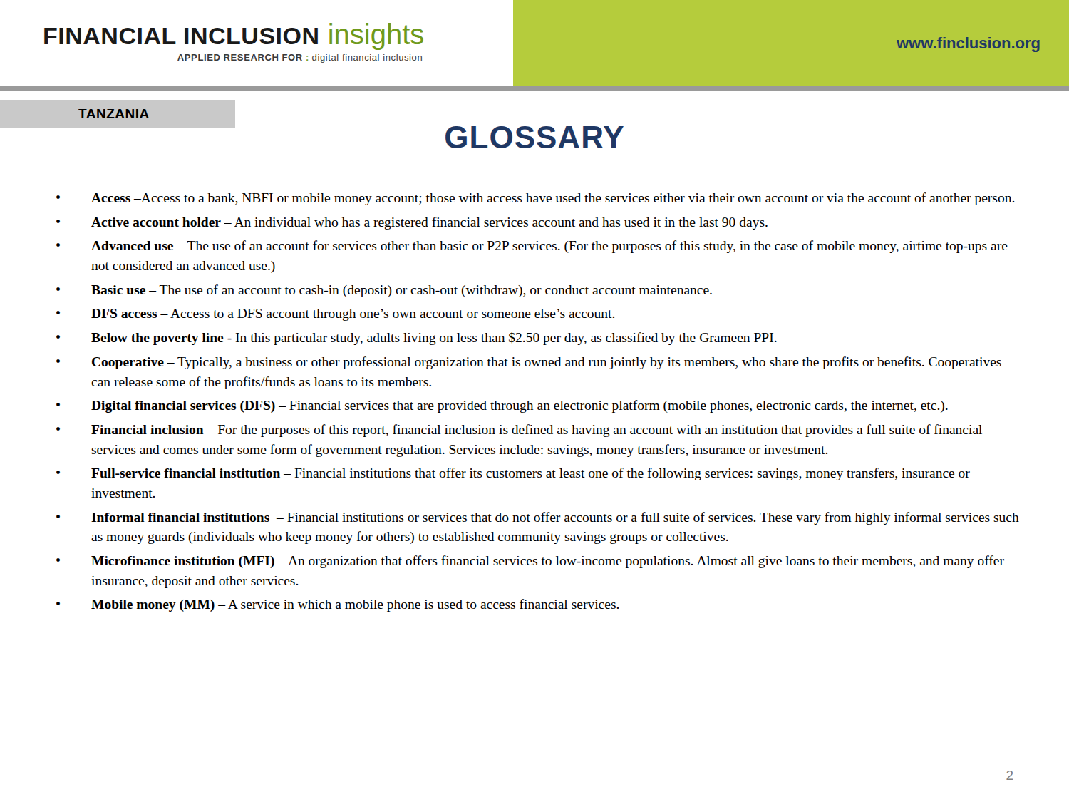FINANCIAL INCLUSION insights
APPLIED RESEARCH FOR : digital financial inclusion
www.finclusion.org
TANZANIA
GLOSSARY
Access –Access to a bank, NBFI or mobile money account; those with access have used the services either via their own account or via the account of another person.
Active account holder – An individual who has a registered financial services account and has used it in the last 90 days.
Advanced use – The use of an account for services other than basic or P2P services. (For the purposes of this study, in the case of mobile money, airtime top-ups are not considered an advanced use.)
Basic use – The use of an account to cash-in (deposit) or cash-out (withdraw), or conduct account maintenance.
DFS access – Access to a DFS account through one’s own account or someone else’s account.
Below the poverty line - In this particular study, adults living on less than $2.50 per day, as classified by the Grameen PPI.
Cooperative – Typically, a business or other professional organization that is owned and run jointly by its members, who share the profits or benefits. Cooperatives can release some of the profits/funds as loans to its members.
Digital financial services (DFS) – Financial services that are provided through an electronic platform (mobile phones, electronic cards, the internet, etc.).
Financial inclusion – For the purposes of this report, financial inclusion is defined as having an account with an institution that provides a full suite of financial services and comes under some form of government regulation. Services include: savings, money transfers, insurance or investment.
Full-service financial institution – Financial institutions that offer its customers at least one of the following services: savings, money transfers, insurance or investment.
Informal financial institutions – Financial institutions or services that do not offer accounts or a full suite of services. These vary from highly informal services such as money guards (individuals who keep money for others) to established community savings groups or collectives.
Microfinance institution (MFI) – An organization that offers financial services to low-income populations. Almost all give loans to their members, and many offer insurance, deposit and other services.
Mobile money (MM) – A service in which a mobile phone is used to access financial services.
2